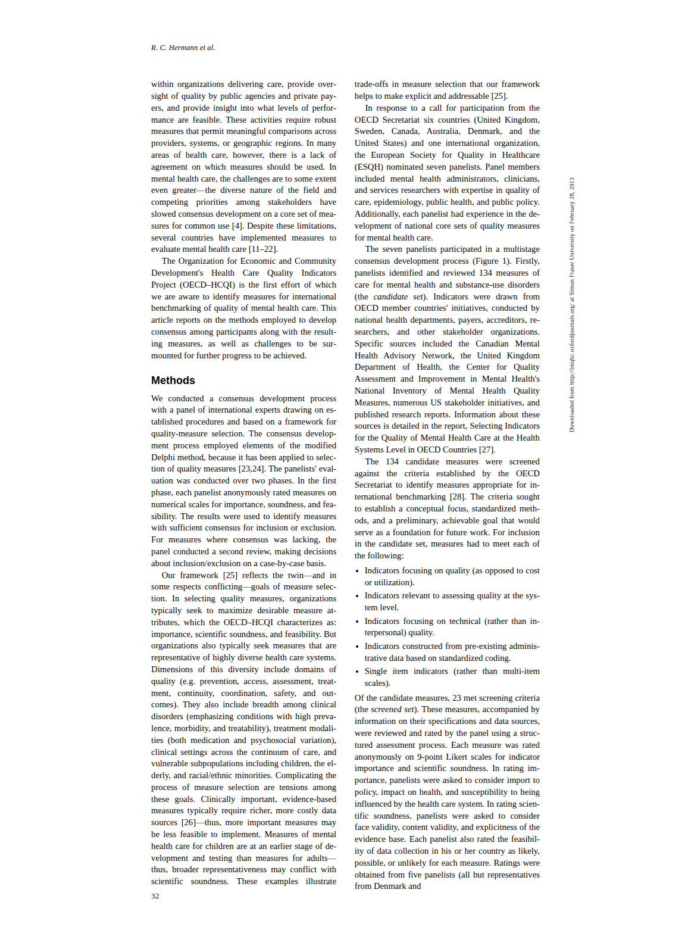R. C. Hermann et al.
Downloaded from http://intqhc.oxfordjournals.org/ at Simon Fraser University on February 28, 2013
within organizations delivering care, provide oversight of quality by public agencies and private payers, and provide insight into what levels of performance are feasible. These activities require robust measures that permit meaningful comparisons across providers, systems, or geographic regions. In many areas of health care, however, there is a lack of agreement on which measures should be used. In mental health care, the challenges are to some extent even greater—the diverse nature of the field and competing priorities among stakeholders have slowed consensus development on a core set of measures for common use [4]. Despite these limitations, several countries have implemented measures to evaluate mental health care [11–22].
The Organization for Economic and Community Development's Health Care Quality Indicators Project (OECD–HCQI) is the first effort of which we are aware to identify measures for international benchmarking of quality of mental health care. This article reports on the methods employed to develop consensus among participants along with the resulting measures, as well as challenges to be surmounted for further progress to be achieved.
Methods
We conducted a consensus development process with a panel of international experts drawing on established procedures and based on a framework for quality-measure selection. The consensus development process employed elements of the modified Delphi method, because it has been applied to selection of quality measures [23,24]. The panelists' evaluation was conducted over two phases. In the first phase, each panelist anonymously rated measures on numerical scales for importance, soundness, and feasibility. The results were used to identify measures with sufficient consensus for inclusion or exclusion. For measures where consensus was lacking, the panel conducted a second review, making decisions about inclusion/exclusion on a case-by-case basis.
Our framework [25] reflects the twin—and in some respects conflicting—goals of measure selection. In selecting quality measures, organizations typically seek to maximize desirable measure attributes, which the OECD–HCQI characterizes as: importance, scientific soundness, and feasibility. But organizations also typically seek measures that are representative of highly diverse health care systems. Dimensions of this diversity include domains of quality (e.g. prevention, access, assessment, treatment, continuity, coordination, safety, and outcomes). They also include breadth among clinical disorders (emphasizing conditions with high prevalence, morbidity, and treatability), treatment modalities (both medication and psychosocial variation), clinical settings across the continuum of care, and vulnerable subpopulations including children, the elderly, and racial/ethnic minorities. Complicating the process of measure selection are tensions among these goals. Clinically important, evidence-based measures typically require richer, more costly data sources [26]—thus, more important measures may be less feasible to implement. Measures of mental health care for children are at an earlier stage of development and testing than measures for adults—thus, broader representativeness may conflict with scientific soundness. These examples illustrate trade-offs in measure selection that our framework helps to make explicit and addressable [25].
In response to a call for participation from the OECD Secretariat six countries (United Kingdom, Sweden, Canada, Australia, Denmark, and the United States) and one international organization, the European Society for Quality in Healthcare (ESQH) nominated seven panelists. Panel members included mental health administrators, clinicians, and services researchers with expertise in quality of care, epidemiology, public health, and public policy. Additionally, each panelist had experience in the development of national core sets of quality measures for mental health care.
The seven panelists participated in a multistage consensus development process (Figure 1). Firstly, panelists identified and reviewed 134 measures of care for mental health and substance-use disorders (the candidate set). Indicators were drawn from OECD member countries' initiatives, conducted by national health departments, payers, accreditors, researchers, and other stakeholder organizations. Specific sources included the Canadian Mental Health Advisory Network, the United Kingdom Department of Health, the Center for Quality Assessment and Improvement in Mental Health's National Inventory of Mental Health Quality Measures, numerous US stakeholder initiatives, and published research reports. Information about these sources is detailed in the report, Selecting Indicators for the Quality of Mental Health Care at the Health Systems Level in OECD Countries [27].
The 134 candidate measures were screened against the criteria established by the OECD Secretariat to identify measures appropriate for international benchmarking [28]. The criteria sought to establish a conceptual focus, standardized methods, and a preliminary, achievable goal that would serve as a foundation for future work. For inclusion in the candidate set, measures had to meet each of the following:
Indicators focusing on quality (as opposed to cost or utilization).
Indicators relevant to assessing quality at the system level.
Indicators focusing on technical (rather than interpersonal) quality.
Indicators constructed from pre-existing administrative data based on standardized coding.
Single item indicators (rather than multi-item scales).
Of the candidate measures, 23 met screening criteria (the screened set). These measures, accompanied by information on their specifications and data sources, were reviewed and rated by the panel using a structured assessment process. Each measure was rated anonymously on 9-point Likert scales for indicator importance and scientific soundness. In rating importance, panelists were asked to consider import to policy, impact on health, and susceptibility to being influenced by the health care system. In rating scientific soundness, panelists were asked to consider face validity, content validity, and explicitness of the evidence base. Each panelist also rated the feasibility of data collection in his or her country as likely, possible, or unlikely for each measure. Ratings were obtained from five panelists (all but representatives from Denmark and
32